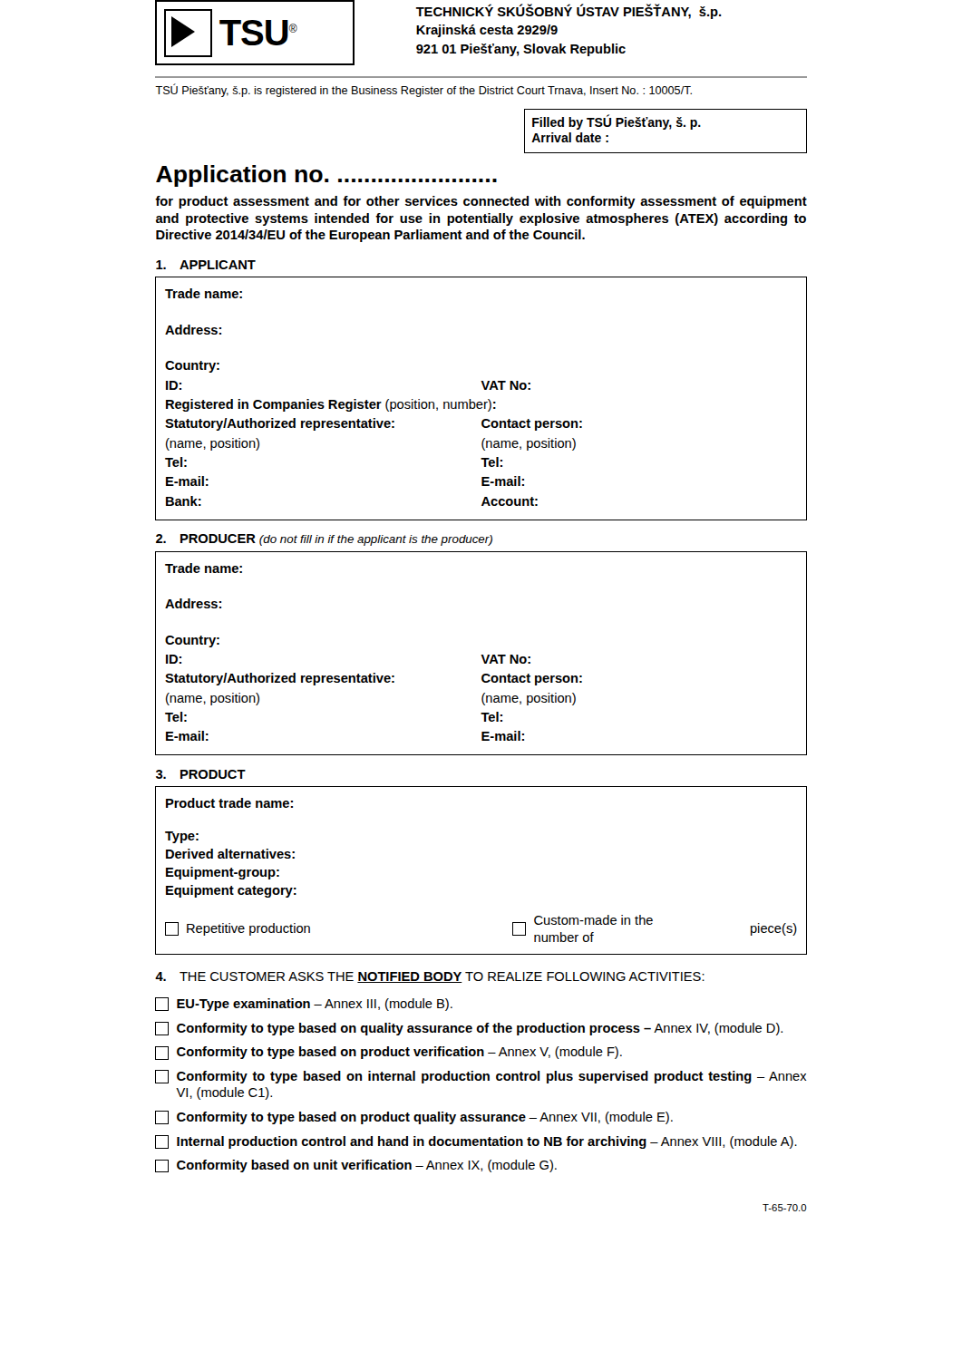TSU®
TECHNICKÝ SKÚŠOBNÝ ÚSTAV PIEŠŤANY, š.p.
Krajinská cesta 2929/9
921 01 Piešťany, Slovak Republic
TSÚ Piešťany, š.p. is registered in the Business Register of the District Court Trnava, Insert No. : 10005/T.
Filled by TSÚ Piešťany, š. p.
Arrival date :
Application no. ........................
for product assessment and for other services connected with conformity assessment of equipment and protective systems intended for use in potentially explosive atmospheres (ATEX) according to Directive 2014/34/EU of the European Parliament and of the Council.
1. APPLICANT
| Trade name: | |
| Address: | |
| Country: | |
| ID: | VAT No: |
| Registered in Companies Register (position, number) : |
| Statutory/Authorized representative: | Contact person: |
| (name, position) | (name, position) |
| Tel: | Tel: |
| E-mail: | E-mail: |
| Bank: | Account: |
2. PRODUCER (do not fill in if the applicant is the producer)
| Trade name: | |
| Address: | |
| Country: | |
| ID: | VAT No: |
| Statutory/Authorized representative: | Contact person: |
| (name, position) | (name, position) |
| Tel: | Tel: |
| E-mail: | E-mail: |
3. PRODUCT
Product trade name:
Type:
Derived alternatives:
Equipment-group:
Equipment category:
Repetitive production
Custom-made in the number of piece(s)
4. THE CUSTOMER ASKS THE NOTIFIED BODY TO REALIZE FOLLOWING ACTIVITIES:
EU-Type examination – Annex III, (module B).
Conformity to type based on quality assurance of the production process – Annex IV, (module D).
Conformity to type based on product verification – Annex V, (module F).
Conformity to type based on internal production control plus supervised product testing – Annex VI, (module C1).
Conformity to type based on product quality assurance – Annex VII, (module E).
Internal production control and hand in documentation to NB for archiving – Annex VIII, (module A).
Conformity based on unit verification – Annex IX, (module G).
T-65-70.0